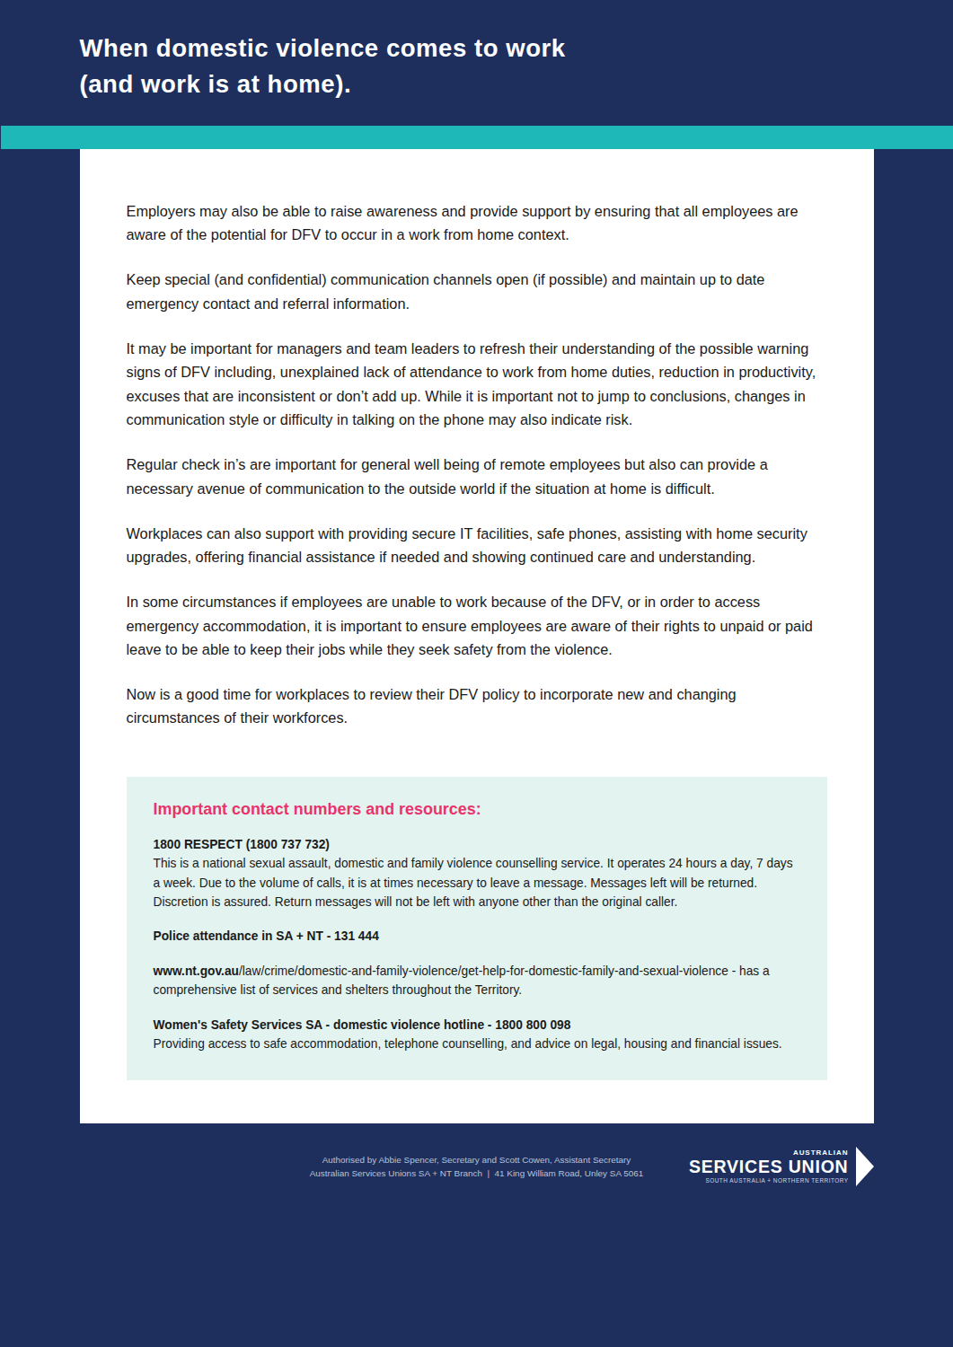When domestic violence comes to work
(and work is at home).
Employers may also be able to raise awareness and provide support by ensuring that all employees are aware of the potential for DFV to occur in a work from home context.
Keep special (and confidential) communication channels open (if possible) and maintain up to date emergency contact and referral information.
It may be important for managers and team leaders to refresh their understanding of the possible warning signs of DFV including, unexplained lack of attendance to work from home duties, reduction in productivity, excuses that are inconsistent or don’t add up. While it is important not to jump to conclusions, changes in communication style or difficulty in talking on the phone may also indicate risk.
Regular check in’s are important for general well being of remote employees but also can provide a necessary avenue of communication to the outside world if the situation at home is difficult.
Workplaces can also support with providing secure IT facilities, safe phones, assisting with home security upgrades, offering financial assistance if needed and showing continued care and understanding.
In some circumstances if employees are unable to work because of the DFV, or in order to access emergency accommodation, it is important to ensure employees are aware of their rights to unpaid or paid leave to be able to keep their jobs while they seek safety from the violence.
Now is a good time for workplaces to review their DFV policy to incorporate new and changing circumstances of their workforces.
Important contact numbers and resources:
1800 RESPECT (1800 737 732)
This is a national sexual assault, domestic and family violence counselling service. It operates 24 hours a day, 7 days a week. Due to the volume of calls, it is at times necessary to leave a message. Messages left will be returned. Discretion is assured. Return messages will not be left with anyone other than the original caller.
Police attendance in SA + NT - 131 444
www.nt.gov.au/law/crime/domestic-and-family-violence/get-help-for-domestic-family-and-sexual-violence - has a comprehensive list of services and shelters throughout the Territory.
Women's Safety Services SA - domestic violence hotline - 1800 800 098
Providing access to safe accommodation, telephone counselling, and advice on legal, housing and financial issues.
Authorised by Abbie Spencer, Secretary and Scott Cowen, Assistant Secretary
Australian Services Unions SA + NT Branch | 41 King William Road, Unley SA 5061
AUSTRALIAN SERVICES UNION SOUTH AUSTRALIA + NORTHERN TERRITORY